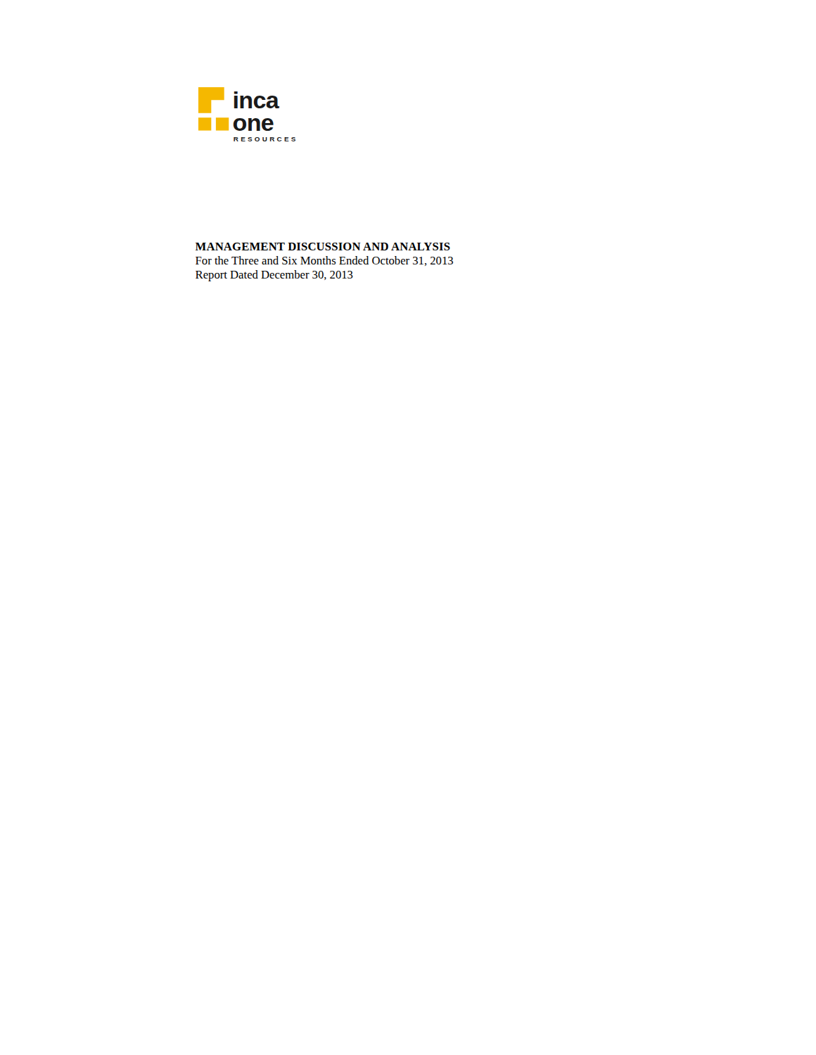inca one RESOURCES
MANAGEMENT DISCUSSION AND ANALYSIS
For the Three and Six Months Ended October 31, 2013
Report Dated December 30, 2013